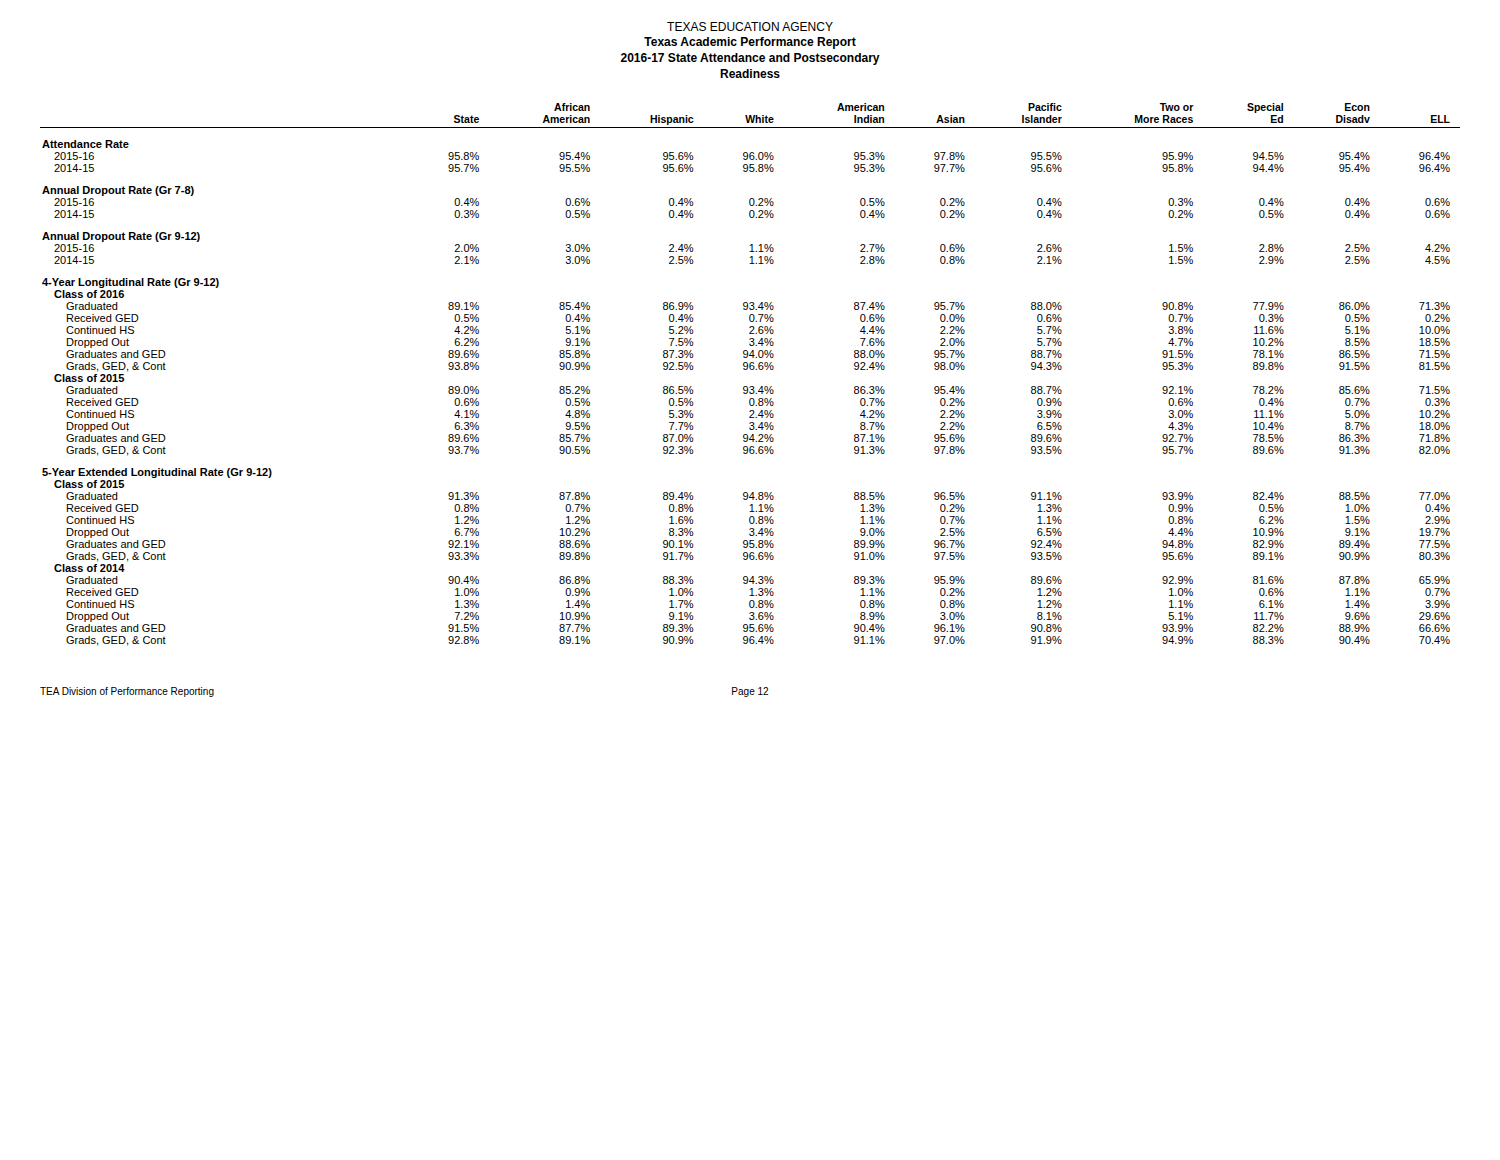TEXAS EDUCATION AGENCY
Texas Academic Performance Report
2016-17 State Attendance and Postsecondary
Readiness
| | | African | | | American | | Pacific | Two or | Special | Econ | |
| --- | --- | --- | --- | --- | --- | --- | --- | --- | --- | --- | --- |
| | State | American | Hispanic | White | Indian | Asian | Islander | More Races | Ed | Disadv | ELL |
| Attendance Rate | |
| 2015-16 | 95.8% | 95.4% | 95.6% | 96.0% | 95.3% | 97.8% | 95.5% | 95.9% | 94.5% | 95.4% | 96.4% |
| 2014-15 | 95.7% | 95.5% | 95.6% | 95.8% | 95.3% | 97.7% | 95.6% | 95.8% | 94.4% | 95.4% | 96.4% |
| Annual Dropout Rate (Gr 7-8) | |
| 2015-16 | 0.4% | 0.6% | 0.4% | 0.2% | 0.5% | 0.2% | 0.4% | 0.3% | 0.4% | 0.4% | 0.6% |
| 2014-15 | 0.3% | 0.5% | 0.4% | 0.2% | 0.4% | 0.2% | 0.4% | 0.2% | 0.5% | 0.4% | 0.6% |
| Annual Dropout Rate (Gr 9-12) | |
| 2015-16 | 2.0% | 3.0% | 2.4% | 1.1% | 2.7% | 0.6% | 2.6% | 1.5% | 2.8% | 2.5% | 4.2% |
| 2014-15 | 2.1% | 3.0% | 2.5% | 1.1% | 2.8% | 0.8% | 2.1% | 1.5% | 2.9% | 2.5% | 4.5% |
| 4-Year Longitudinal Rate (Gr 9-12) | |
| Class of 2016 | |
| Graduated | 89.1% | 85.4% | 86.9% | 93.4% | 87.4% | 95.7% | 88.0% | 90.8% | 77.9% | 86.0% | 71.3% |
| Received GED | 0.5% | 0.4% | 0.4% | 0.7% | 0.6% | 0.0% | 0.6% | 0.7% | 0.3% | 0.5% | 0.2% |
| Continued HS | 4.2% | 5.1% | 5.2% | 2.6% | 4.4% | 2.2% | 5.7% | 3.8% | 11.6% | 5.1% | 10.0% |
| Dropped Out | 6.2% | 9.1% | 7.5% | 3.4% | 7.6% | 2.0% | 5.7% | 4.7% | 10.2% | 8.5% | 18.5% |
| Graduates and GED | 89.6% | 85.8% | 87.3% | 94.0% | 88.0% | 95.7% | 88.7% | 91.5% | 78.1% | 86.5% | 71.5% |
| Grads, GED, & Cont | 93.8% | 90.9% | 92.5% | 96.6% | 92.4% | 98.0% | 94.3% | 95.3% | 89.8% | 91.5% | 81.5% |
| Class of 2015 | |
| Graduated | 89.0% | 85.2% | 86.5% | 93.4% | 86.3% | 95.4% | 88.7% | 92.1% | 78.2% | 85.6% | 71.5% |
| Received GED | 0.6% | 0.5% | 0.5% | 0.8% | 0.7% | 0.2% | 0.9% | 0.6% | 0.4% | 0.7% | 0.3% |
| Continued HS | 4.1% | 4.8% | 5.3% | 2.4% | 4.2% | 2.2% | 3.9% | 3.0% | 11.1% | 5.0% | 10.2% |
| Dropped Out | 6.3% | 9.5% | 7.7% | 3.4% | 8.7% | 2.2% | 6.5% | 4.3% | 10.4% | 8.7% | 18.0% |
| Graduates and GED | 89.6% | 85.7% | 87.0% | 94.2% | 87.1% | 95.6% | 89.6% | 92.7% | 78.5% | 86.3% | 71.8% |
| Grads, GED, & Cont | 93.7% | 90.5% | 92.3% | 96.6% | 91.3% | 97.8% | 93.5% | 95.7% | 89.6% | 91.3% | 82.0% |
| 5-Year Extended Longitudinal Rate (Gr 9-12) | |
| Class of 2015 | |
| Graduated | 91.3% | 87.8% | 89.4% | 94.8% | 88.5% | 96.5% | 91.1% | 93.9% | 82.4% | 88.5% | 77.0% |
| Received GED | 0.8% | 0.7% | 0.8% | 1.1% | 1.3% | 0.2% | 1.3% | 0.9% | 0.5% | 1.0% | 0.4% |
| Continued HS | 1.2% | 1.2% | 1.6% | 0.8% | 1.1% | 0.7% | 1.1% | 0.8% | 6.2% | 1.5% | 2.9% |
| Dropped Out | 6.7% | 10.2% | 8.3% | 3.4% | 9.0% | 2.5% | 6.5% | 4.4% | 10.9% | 9.1% | 19.7% |
| Graduates and GED | 92.1% | 88.6% | 90.1% | 95.8% | 89.9% | 96.7% | 92.4% | 94.8% | 82.9% | 89.4% | 77.5% |
| Grads, GED, & Cont | 93.3% | 89.8% | 91.7% | 96.6% | 91.0% | 97.5% | 93.5% | 95.6% | 89.1% | 90.9% | 80.3% |
| Class of 2014 | |
| Graduated | 90.4% | 86.8% | 88.3% | 94.3% | 89.3% | 95.9% | 89.6% | 92.9% | 81.6% | 87.8% | 65.9% |
| Received GED | 1.0% | 0.9% | 1.0% | 1.3% | 1.1% | 0.2% | 1.2% | 1.0% | 0.6% | 1.1% | 0.7% |
| Continued HS | 1.3% | 1.4% | 1.7% | 0.8% | 0.8% | 0.8% | 1.2% | 1.1% | 6.1% | 1.4% | 3.9% |
| Dropped Out | 7.2% | 10.9% | 9.1% | 3.6% | 8.9% | 3.0% | 8.1% | 5.1% | 11.7% | 9.6% | 29.6% |
| Graduates and GED | 91.5% | 87.7% | 89.3% | 95.6% | 90.4% | 96.1% | 90.8% | 93.9% | 82.2% | 88.9% | 66.6% |
| Grads, GED, & Cont | 92.8% | 89.1% | 90.9% | 96.4% | 91.1% | 97.0% | 91.9% | 94.9% | 88.3% | 90.4% | 70.4% |
TEA Division of Performance Reporting
Page 12